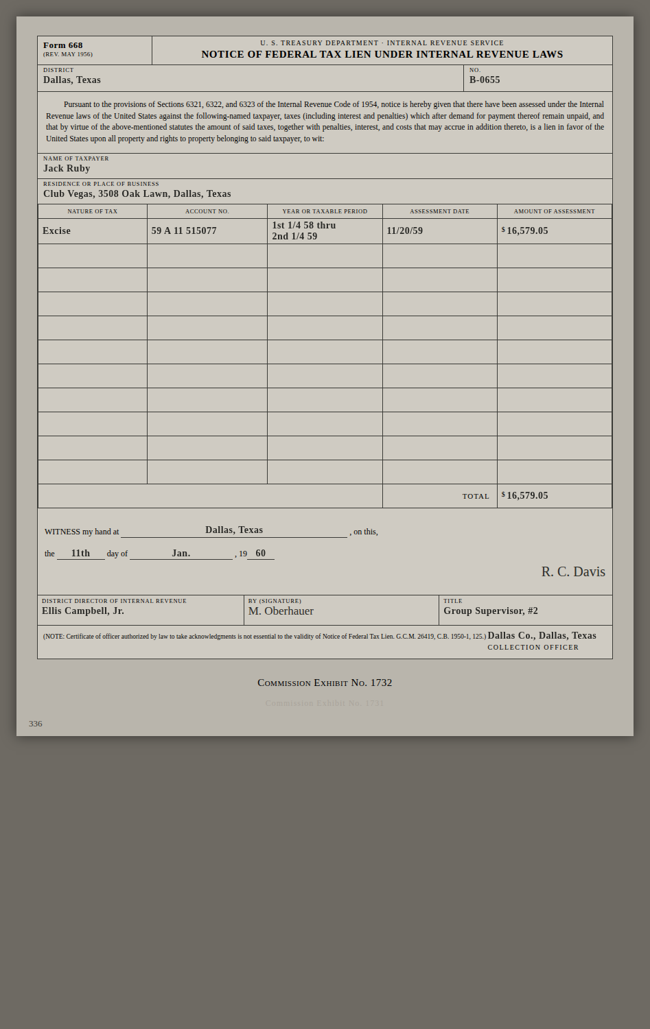Sm
Form 668
(REV. MAY 1956)
U. S. TREASURY DEPARTMENT · INTERNAL REVENUE SERVICE
NOTICE OF FEDERAL TAX LIEN UNDER INTERNAL REVENUE LAWS
District Dallas, Texas
No. B-0655
Pursuant to the provisions of Sections 6321, 6322, and 6323 of the Internal Revenue Code of 1954, notice is hereby given that there have been assessed under the Internal Revenue laws of the United States against the following-named taxpayer, taxes (including interest and penalties) which after demand for payment thereof remain unpaid, and that by virtue of the above-mentioned statutes the amount of said taxes, together with penalties, interest, and costs that may accrue in addition thereto, is a lien in favor of the United States upon all property and rights to property belonging to said taxpayer, to wit:
Name of Taxpayer Jack Ruby
Residence or Place of Business Club Vegas, 3508 Oak Lawn, Dallas, Texas
| Nature of Tax | Account No. | Year or Taxable Period | Assessment Date | Amount of Assessment |
| --- | --- | --- | --- | --- |
| Excise | 59 A 11 515077 | 1st 1/4 58 thru 2nd 1/4 59 | 11/20/59 | $ 16,579.05 |
| | TOTAL | $ 16,579.05 |
WITNESS my hand at Dallas, Texas , on this,
the 11th day of Jan. , 1960
R. C. Davis
District Director of Internal Revenue Ellis Campbell, Jr.
By (Signature) M. Oberhauer
Title Group Supervisor, #2
(NOTE: Certificate of officer authorized by law to take acknowledgments is not essential to the validity of Notice of Federal Tax Lien. G.C.M. 26419, C.B. 1950-1, 125.) Dallas Co., Dallas, Texas
COLLECTION OFFICER
Commission Exhibit No. 1732
Commission Exhibit No. 1731
336